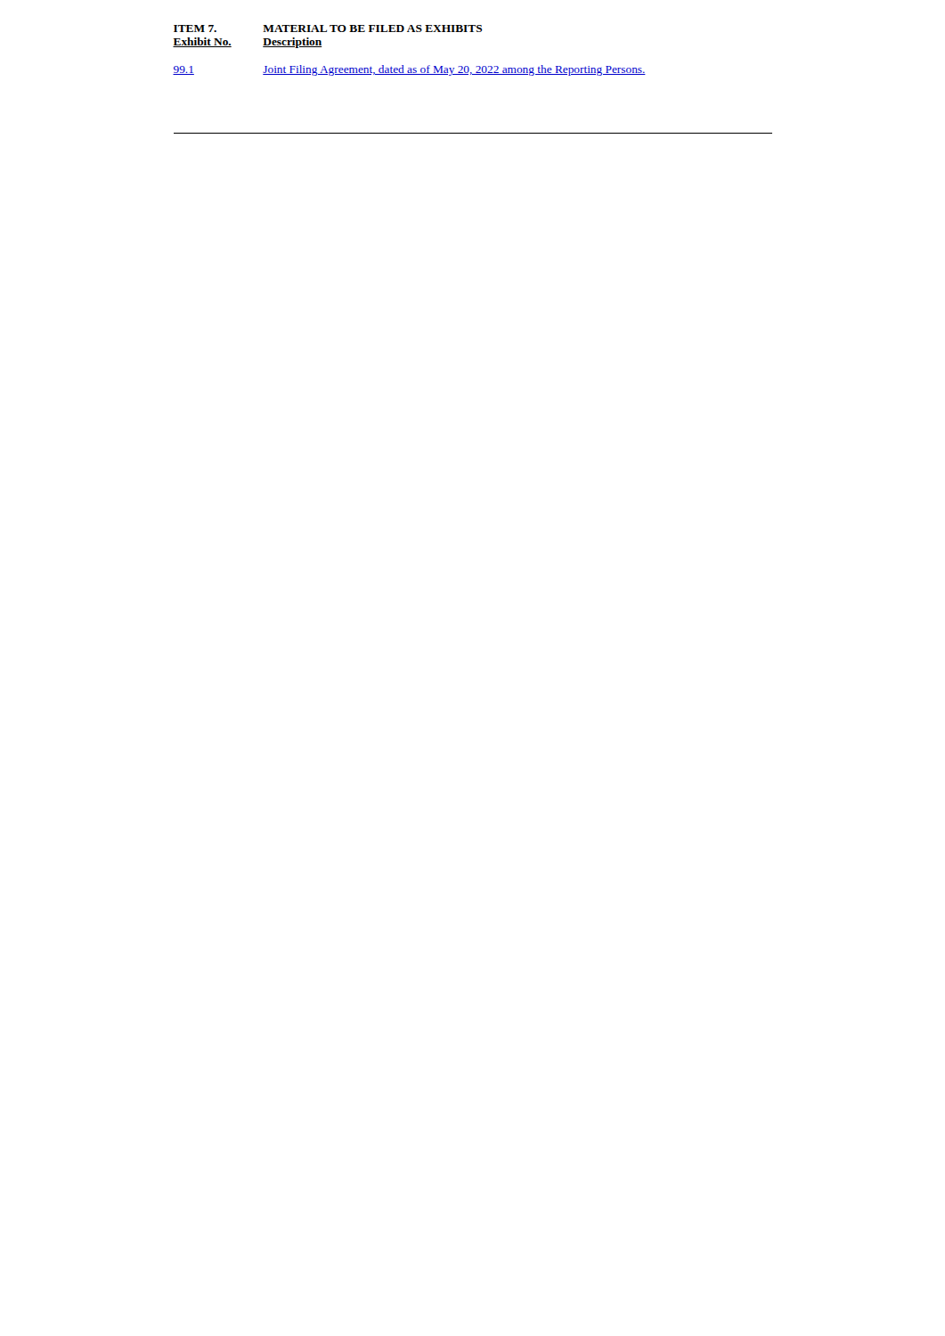| ITEM 7. | MATERIAL TO BE FILED AS EXHIBITS |
| Exhibit No. | Description |
| 99.1 | Joint Filing Agreement, dated as of May 20, 2022 among the Reporting Persons. |